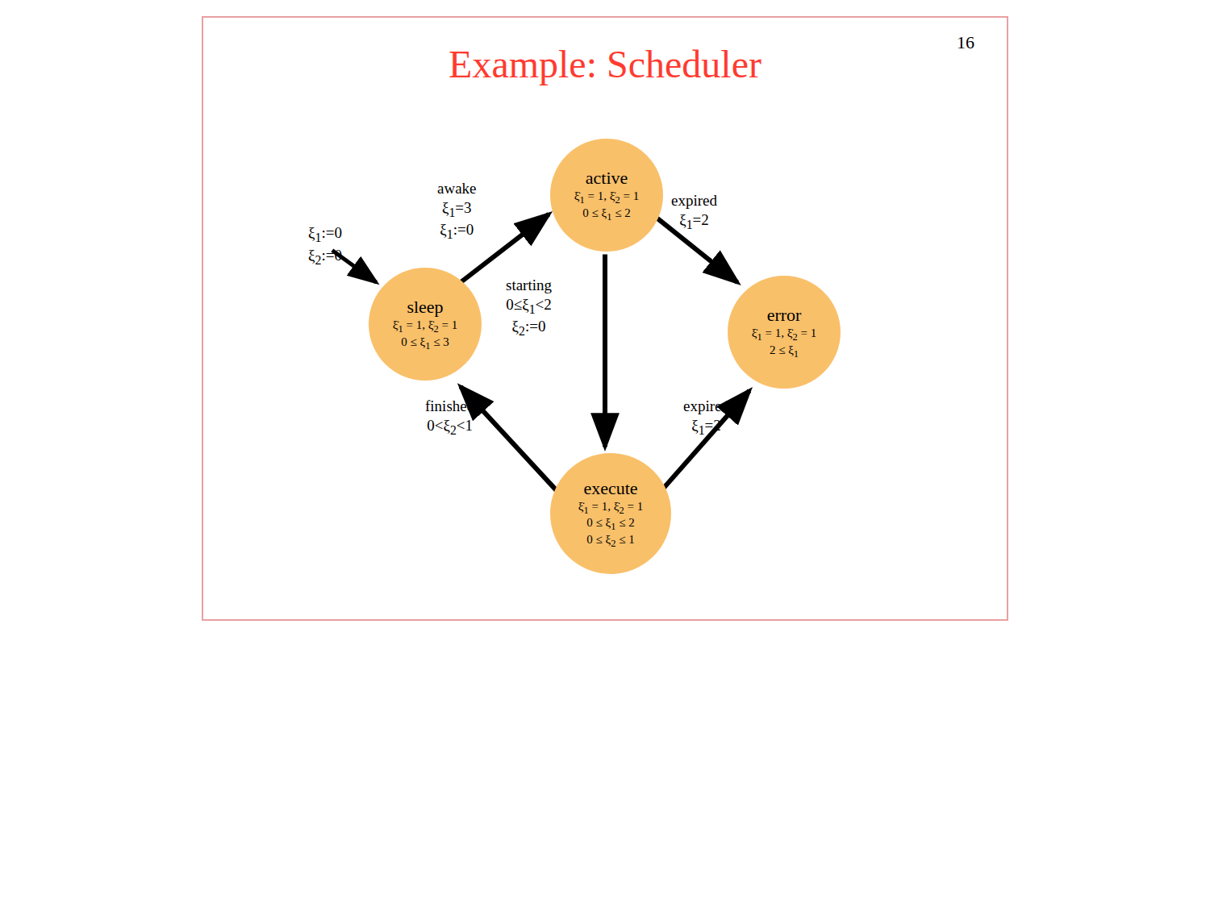16
Example: Scheduler
active
ξ̇1 = 1, ξ̇2 = 1
0 ≤ ξ1 ≤ 2
sleep
ξ̇1 = 1, ξ̇2 = 1
0 ≤ ξ1 ≤ 3
error
ξ̇1 = 1, ξ̇2 = 1
2 ≤ ξ1
execute
ξ̇1 = 1, ξ̇2 = 1
0 ≤ ξ1 ≤ 2
0 ≤ ξ2 ≤ 1
awake
ξ1=3
ξ1:=0
expired
ξ1=2
starting
0≤ξ1<2
ξ2:=0
finished
0<ξ2<1
expired
ξ1=2
ξ1:=0
ξ2:=0